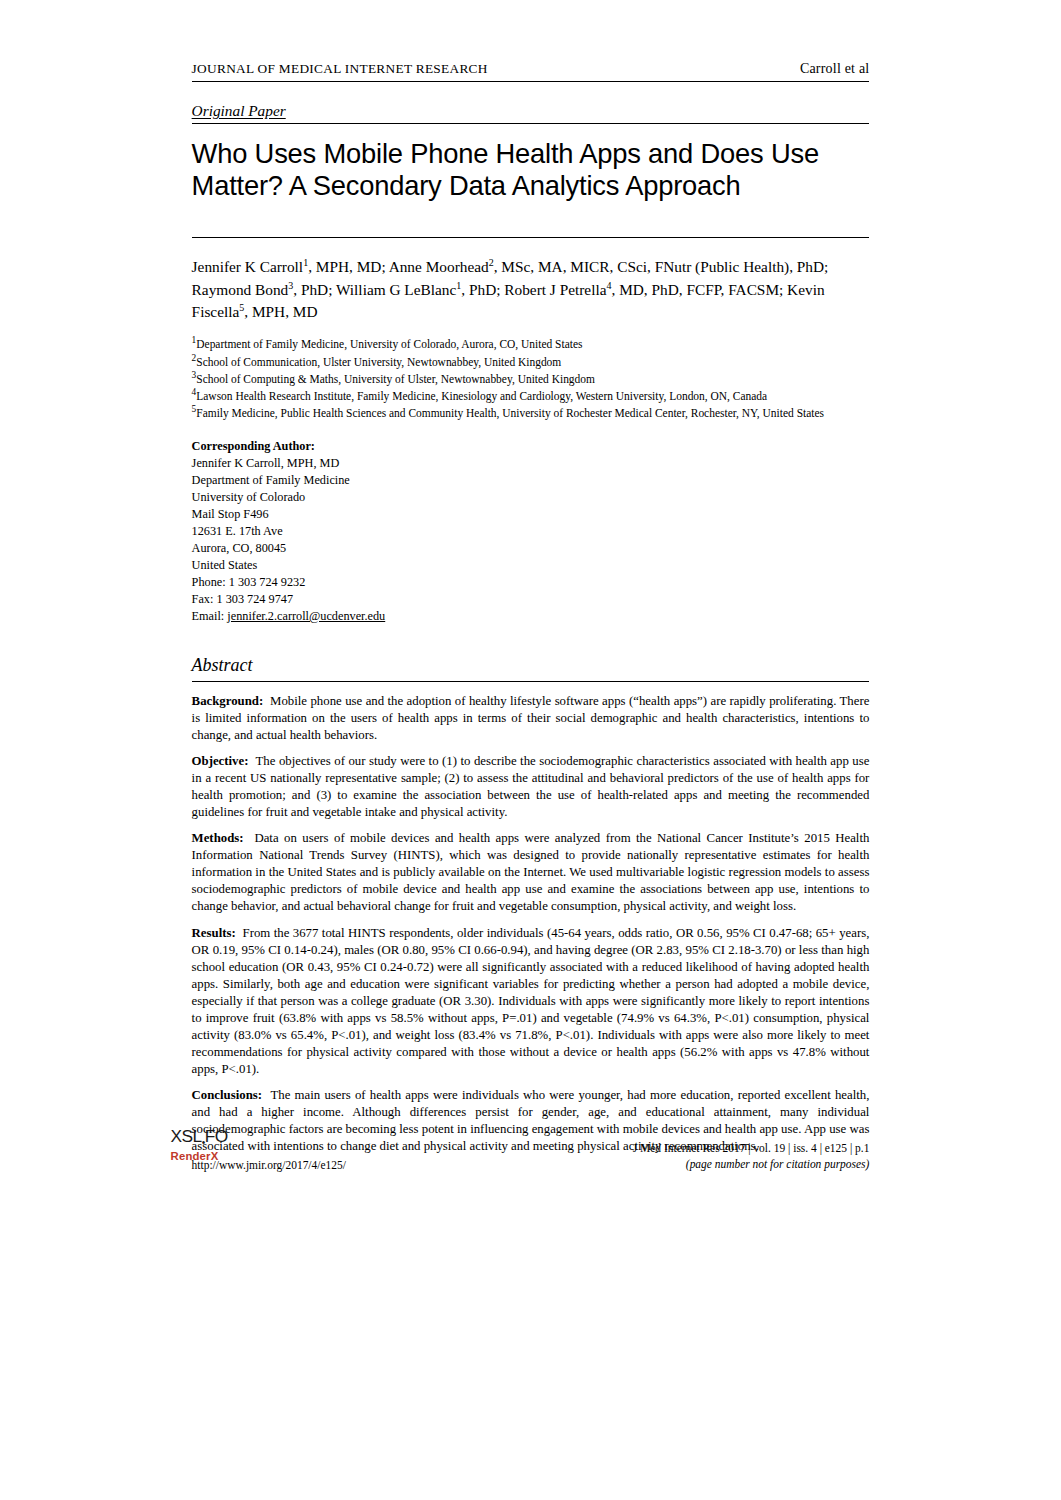Journal of Medical Internet Research Carroll et al
Original Paper
Who Uses Mobile Phone Health Apps and Does Use Matter? A Secondary Data Analytics Approach
Jennifer K Carroll1, MPH, MD; Anne Moorhead2, MSc, MA, MICR, CSci, FNutr (Public Health), PhD; Raymond Bond3, PhD; William G LeBlanc1, PhD; Robert J Petrella4, MD, PhD, FCFP, FACSM; Kevin Fiscella5, MPH, MD
1Department of Family Medicine, University of Colorado, Aurora, CO, United States
2School of Communication, Ulster University, Newtownabbey, United Kingdom
3School of Computing & Maths, University of Ulster, Newtownabbey, United Kingdom
4Lawson Health Research Institute, Family Medicine, Kinesiology and Cardiology, Western University, London, ON, Canada
5Family Medicine, Public Health Sciences and Community Health, University of Rochester Medical Center, Rochester, NY, United States
Corresponding Author:
Jennifer K Carroll, MPH, MD
Department of Family Medicine
University of Colorado
Mail Stop F496
12631 E. 17th Ave
Aurora, CO, 80045
United States
Phone: 1 303 724 9232
Fax: 1 303 724 9747
Email: jennifer.2.carroll@ucdenver.edu
Abstract
Background: Mobile phone use and the adoption of healthy lifestyle software apps (“health apps”) are rapidly proliferating. There is limited information on the users of health apps in terms of their social demographic and health characteristics, intentions to change, and actual health behaviors.
Objective: The objectives of our study were to (1) to describe the sociodemographic characteristics associated with health app use in a recent US nationally representative sample; (2) to assess the attitudinal and behavioral predictors of the use of health apps for health promotion; and (3) to examine the association between the use of health-related apps and meeting the recommended guidelines for fruit and vegetable intake and physical activity.
Methods: Data on users of mobile devices and health apps were analyzed from the National Cancer Institute’s 2015 Health Information National Trends Survey (HINTS), which was designed to provide nationally representative estimates for health information in the United States and is publicly available on the Internet. We used multivariable logistic regression models to assess sociodemographic predictors of mobile device and health app use and examine the associations between app use, intentions to change behavior, and actual behavioral change for fruit and vegetable consumption, physical activity, and weight loss.
Results: From the 3677 total HINTS respondents, older individuals (45-64 years, odds ratio, OR 0.56, 95% CI 0.47-68; 65+ years, OR 0.19, 95% CI 0.14-0.24), males (OR 0.80, 95% CI 0.66-0.94), and having degree (OR 2.83, 95% CI 2.18-3.70) or less than high school education (OR 0.43, 95% CI 0.24-0.72) were all significantly associated with a reduced likelihood of having adopted health apps. Similarly, both age and education were significant variables for predicting whether a person had adopted a mobile device, especially if that person was a college graduate (OR 3.30). Individuals with apps were significantly more likely to report intentions to improve fruit (63.8% with apps vs 58.5% without apps, P=.01) and vegetable (74.9% vs 64.3%, P<.01) consumption, physical activity (83.0% vs 65.4%, P<.01), and weight loss (83.4% vs 71.8%, P<.01). Individuals with apps were also more likely to meet recommendations for physical activity compared with those without a device or health apps (56.2% with apps vs 47.8% without apps, P<.01).
Conclusions: The main users of health apps were individuals who were younger, had more education, reported excellent health, and had a higher income. Although differences persist for gender, age, and educational attainment, many individual sociodemographic factors are becoming less potent in influencing engagement with mobile devices and health app use. App use was associated with intentions to change diet and physical activity and meeting physical activity recommendations.
XSL•FO
Render X
http://www.jmir.org/2017/4/e125/
J Med Internet Res 2017 | vol. 19 | iss. 4 | e125 | p.1
(page number not for citation purposes)